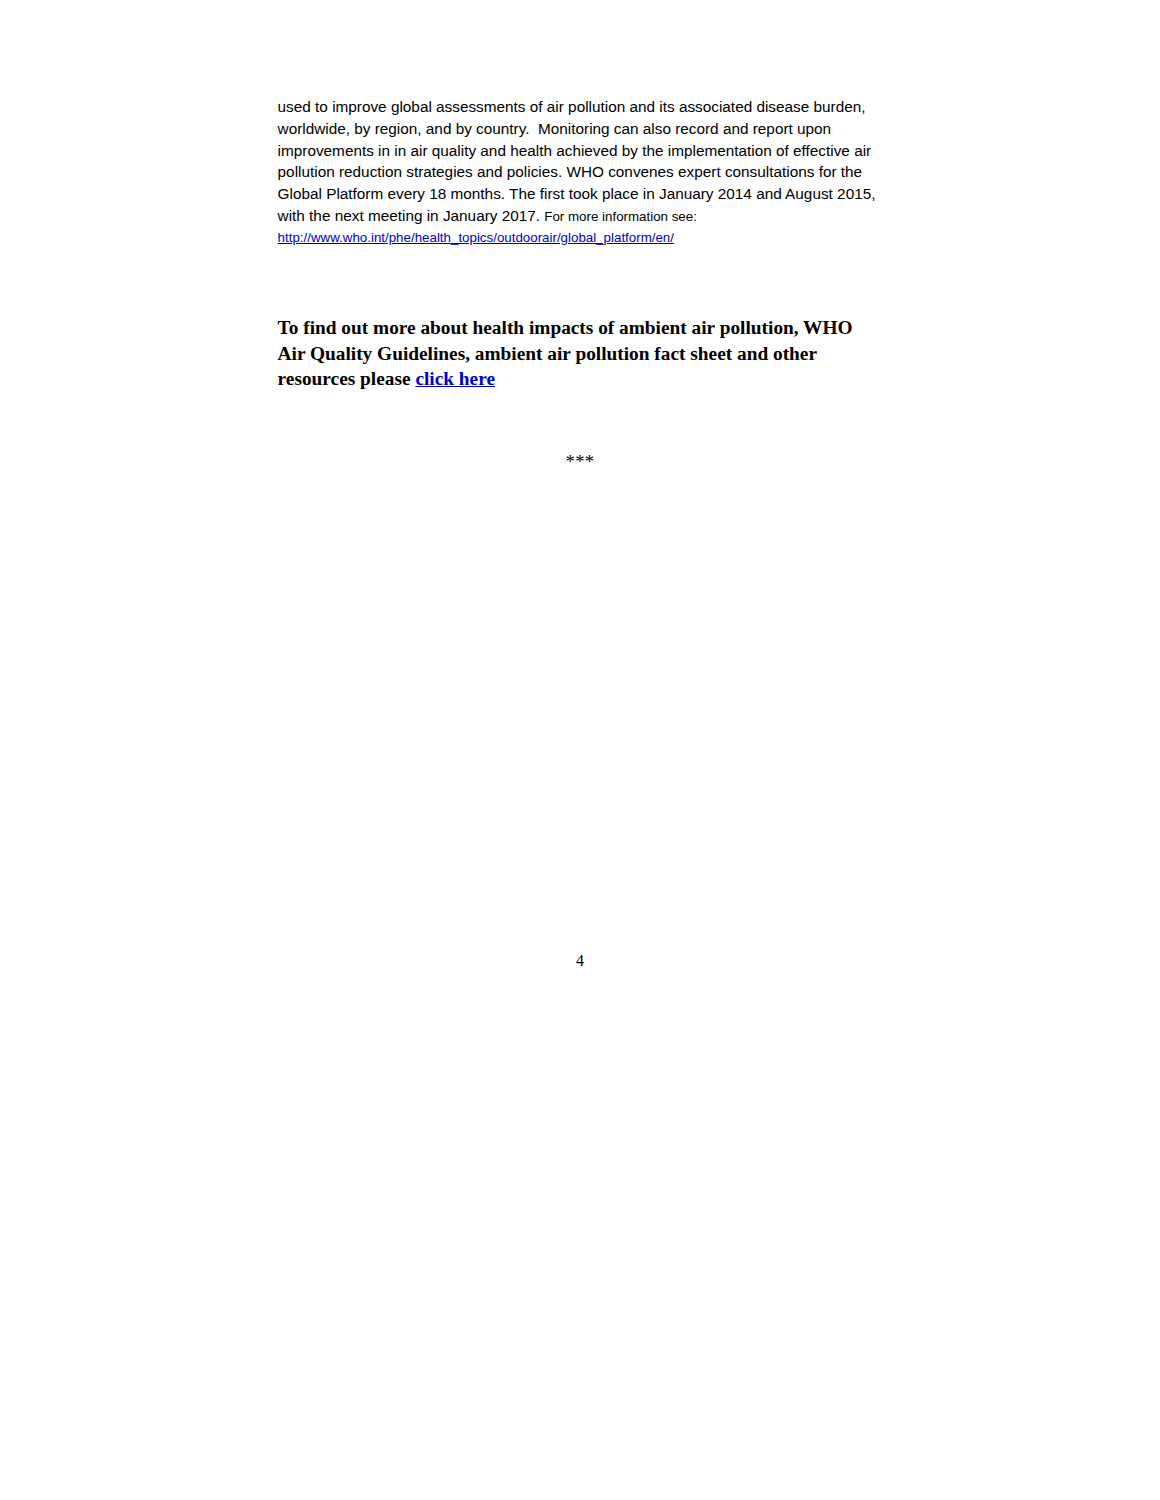used to improve global assessments of air pollution and its associated disease burden, worldwide, by region, and by country. Monitoring can also record and report upon improvements in in air quality and health achieved by the implementation of effective air pollution reduction strategies and policies. WHO convenes expert consultations for the Global Platform every 18 months. The first took place in January 2014 and August 2015, with the next meeting in January 2017. For more information see:
http://www.who.int/phe/health_topics/outdoorair/global_platform/en/
To find out more about health impacts of ambient air pollution, WHO Air Quality Guidelines, ambient air pollution fact sheet and other resources please click here
***
4